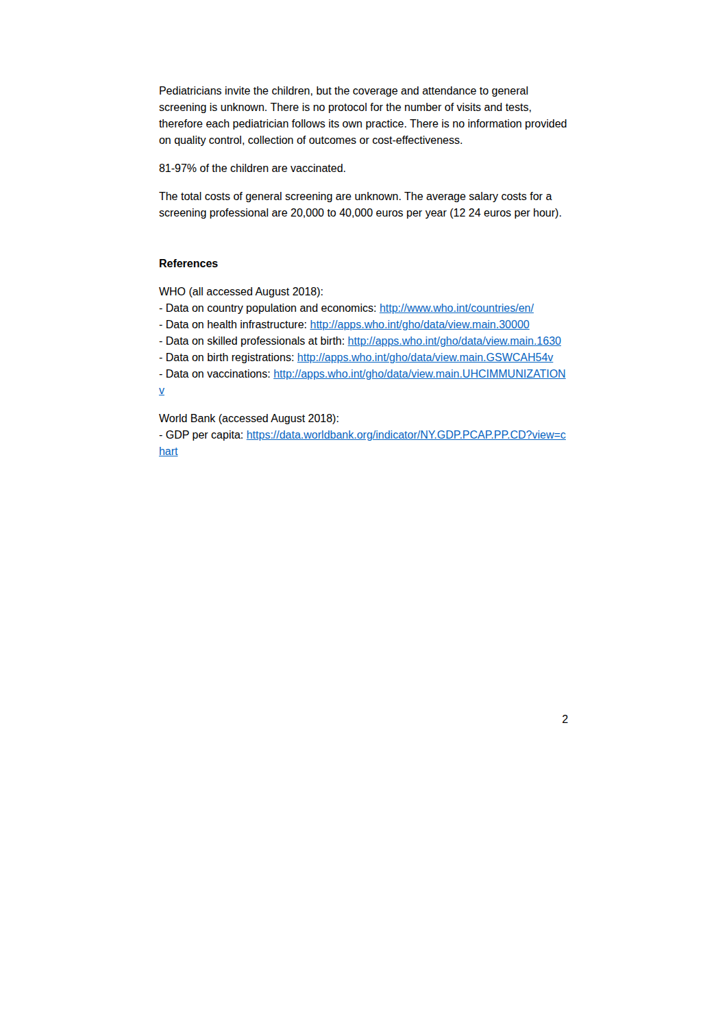Pediatricians invite the children, but the coverage and attendance to general screening is unknown. There is no protocol for the number of visits and tests, therefore each pediatrician follows its own practice. There is no information provided on quality control, collection of outcomes or cost-effectiveness.
81-97% of the children are vaccinated.
The total costs of general screening are unknown. The average salary costs for a screening professional are 20,000 to 40,000 euros per year (12 24 euros per hour).
References
WHO (all accessed August 2018):
- Data on country population and economics: http://www.who.int/countries/en/
- Data on health infrastructure: http://apps.who.int/gho/data/view.main.30000
- Data on skilled professionals at birth: http://apps.who.int/gho/data/view.main.1630
- Data on birth registrations: http://apps.who.int/gho/data/view.main.GSWCAH54v
- Data on vaccinations: http://apps.who.int/gho/data/view.main.UHCIMMUNIZATIONv
World Bank (accessed August 2018):
- GDP per capita: https://data.worldbank.org/indicator/NY.GDP.PCAP.PP.CD?view=chart
2